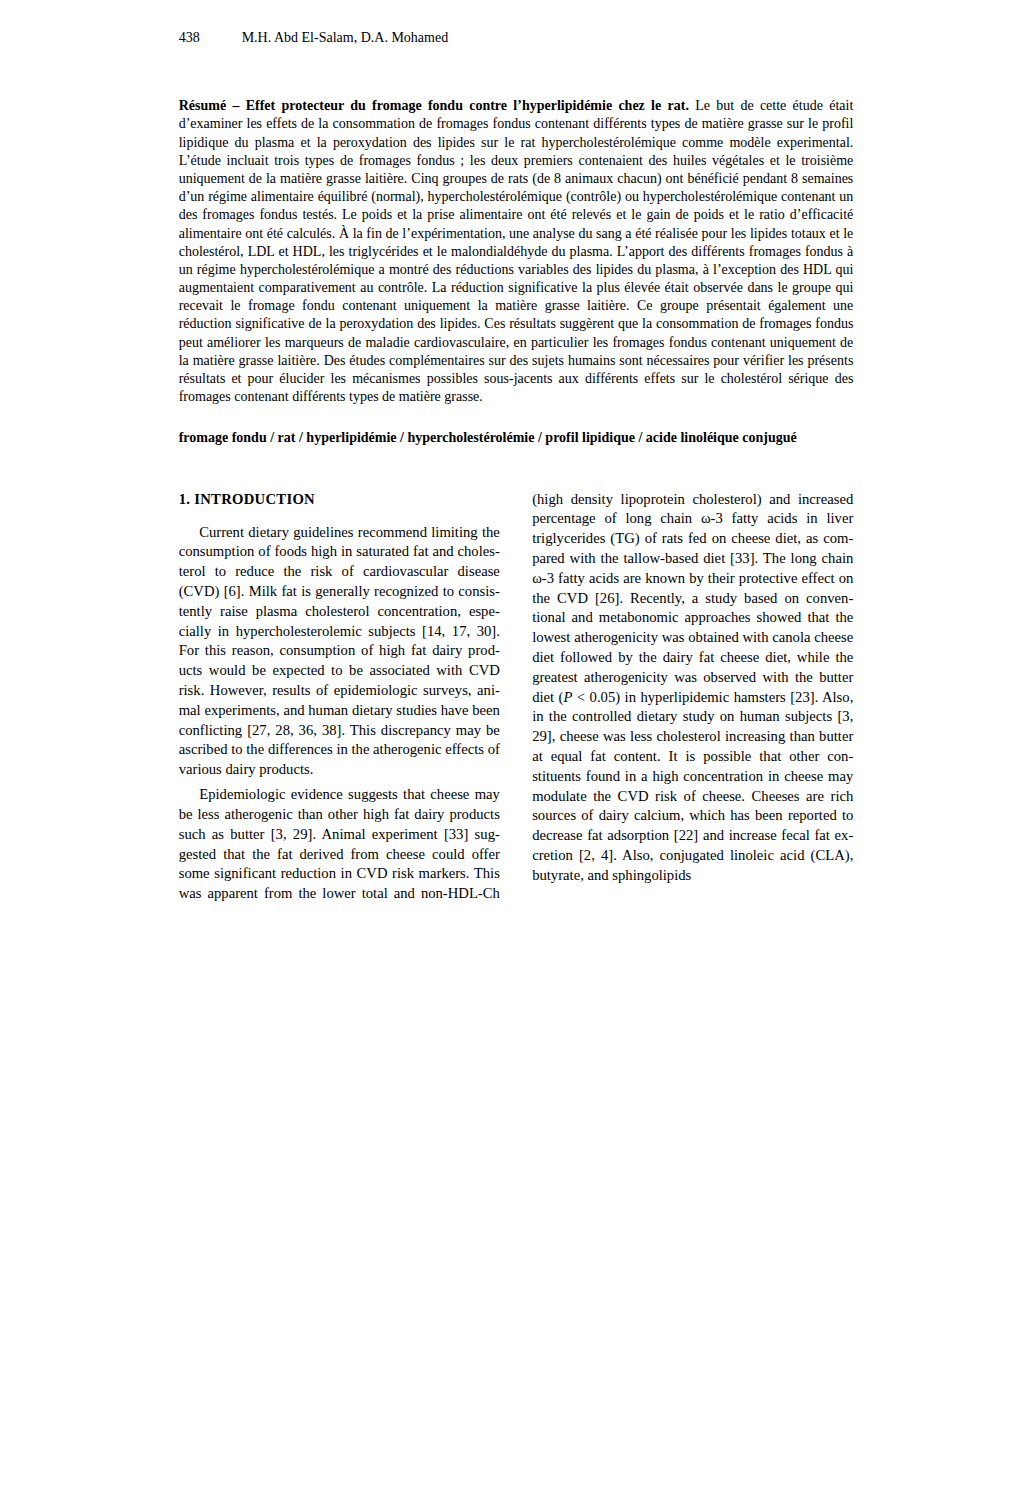438 M.H. Abd El-Salam, D.A. Mohamed
Résumé – Effet protecteur du fromage fondu contre l’hyperlipidémie chez le rat. Le but de cette étude était d’examiner les effets de la consommation de fromages fondus contenant différents types de matière grasse sur le profil lipidique du plasma et la peroxydation des lipides sur le rat hypercholestérolémique comme modèle experimental. L’étude incluait trois types de fromages fondus ; les deux premiers contenaient des huiles végétales et le troisième uniquement de la matière grasse laitière. Cinq groupes de rats (de 8 animaux chacun) ont bénéficié pendant 8 semaines d’un régime alimentaire équilibré (normal), hypercholestérolémique (contrôle) ou hypercholestérolémique contenant un des fromages fondus testés. Le poids et la prise alimentaire ont été relevés et le gain de poids et le ratio d’efficacité alimentaire ont été calculés. À la fin de l’expérimentation, une analyse du sang a été réalisée pour les lipides totaux et le cholestérol, LDL et HDL, les triglycérides et le malondialdéhyde du plasma. L’apport des différents fromages fondus à un régime hypercholestérolémique a montré des réductions variables des lipides du plasma, à l’exception des HDL qui augmentaient comparativement au contrôle. La réduction significative la plus élevée était observée dans le groupe qui recevait le fromage fondu contenant uniquement la matière grasse laitière. Ce groupe présentait également une réduction significative de la peroxydation des lipides. Ces résultats suggèrent que la consommation de fromages fondus peut améliorer les marqueurs de maladie cardiovasculaire, en particulier les fromages fondus contenant uniquement de la matière grasse laitière. Des études complémentaires sur des sujets humains sont nécessaires pour vérifier les présents résultats et pour élucider les mécanismes possibles sous-jacents aux différents effets sur le cholestérol sérique des fromages contenant différents types de matière grasse.
fromage fondu / rat / hyperlipidémie / hypercholestérolémie / profil lipidique / acide linoléique conjugué
1. Introduction
Current dietary guidelines recommend limiting the consumption of foods high in saturated fat and cholesterol to reduce the risk of cardiovascular disease (CVD) [6]. Milk fat is generally recognized to consistently raise plasma cholesterol concentration, especially in hypercholesterolemic subjects [14, 17, 30]. For this reason, consumption of high fat dairy products would be expected to be associated with CVD risk. However, results of epidemiologic surveys, animal experiments, and human dietary studies have been conflicting [27, 28, 36, 38]. This discrepancy may be ascribed to the differences in the atherogenic effects of various dairy products.
Epidemiologic evidence suggests that cheese may be less atherogenic than other high fat dairy products such as butter [3, 29]. Animal experiment [33] suggested that the fat derived from cheese could offer some significant reduction in CVD risk markers. This was apparent from the lower total and non-HDL-Ch (high density lipoprotein cholesterol) and increased percentage of long chain ω-3 fatty acids in liver triglycerides (TG) of rats fed on cheese diet, as compared with the tallow-based diet [33]. The long chain ω-3 fatty acids are known by their protective effect on the CVD [26]. Recently, a study based on conventional and metabonomic approaches showed that the lowest atherogenicity was obtained with canola cheese diet followed by the dairy fat cheese diet, while the greatest atherogenicity was observed with the butter diet (P < 0.05) in hyperlipidemic hamsters [23]. Also, in the controlled dietary study on human subjects [3, 29], cheese was less cholesterol increasing than butter at equal fat content. It is possible that other constituents found in a high concentration in cheese may modulate the CVD risk of cheese. Cheeses are rich sources of dairy calcium, which has been reported to decrease fat adsorption [22] and increase fecal fat excretion [2, 4]. Also, conjugated linoleic acid (CLA), butyrate, and sphingolipids